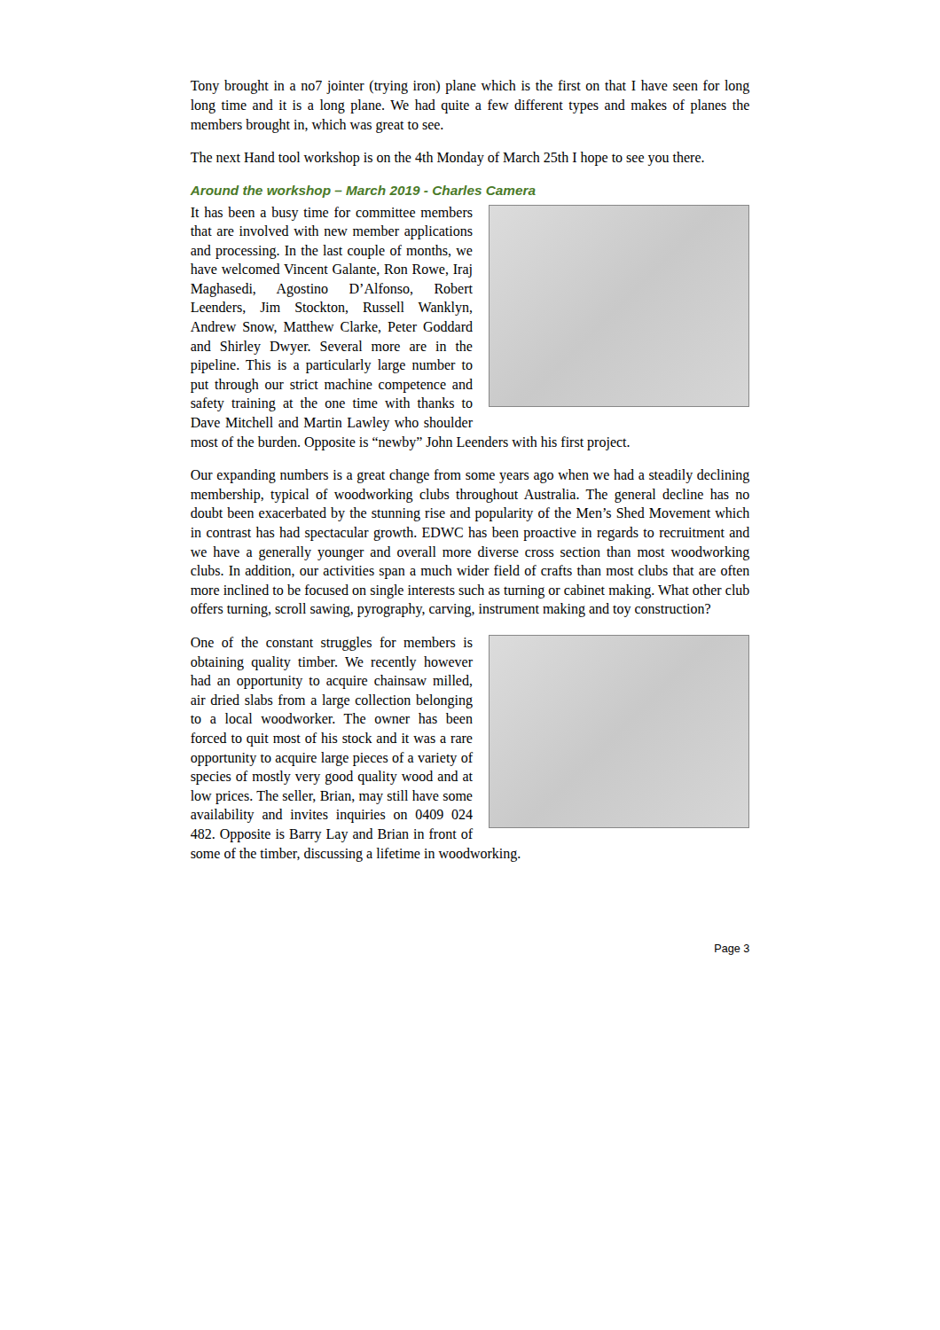Tony brought in a no7 jointer (trying iron) plane which is the first on that I have seen for long long time and it is a long plane. We had quite a few different types and makes of planes the members brought in, which was great to see.
The next Hand tool workshop is on the 4th Monday of March 25th I hope to see you there.
Around the workshop – March 2019 - Charles Camera
It has been a busy time for committee members that are involved with new member applications and processing. In the last couple of months, we have welcomed Vincent Galante, Ron Rowe, Iraj Maghasedi, Agostino D’Alfonso, Robert Leenders, Jim Stockton, Russell Wanklyn, Andrew Snow, Matthew Clarke, Peter Goddard and Shirley Dwyer. Several more are in the pipeline. This is a particularly large number to put through our strict machine competence and safety training at the one time with thanks to Dave Mitchell and Martin Lawley who shoulder most of the burden. Opposite is “newby” John Leenders with his first project.
Our expanding numbers is a great change from some years ago when we had a steadily declining membership, typical of woodworking clubs throughout Australia. The general decline has no doubt been exacerbated by the stunning rise and popularity of the Men’s Shed Movement which in contrast has had spectacular growth. EDWC has been proactive in regards to recruitment and we have a generally younger and overall more diverse cross section than most woodworking clubs. In addition, our activities span a much wider field of crafts than most clubs that are often more inclined to be focused on single interests such as turning or cabinet making. What other club offers turning, scroll sawing, pyrography, carving, instrument making and toy construction?
One of the constant struggles for members is obtaining quality timber. We recently however had an opportunity to acquire chainsaw milled, air dried slabs from a large collection belonging to a local woodworker. The owner has been forced to quit most of his stock and it was a rare opportunity to acquire large pieces of a variety of species of mostly very good quality wood and at low prices. The seller, Brian, may still have some availability and invites inquiries on 0409 024 482. Opposite is Barry Lay and Brian in front of some of the timber, discussing a lifetime in woodworking.
Page 3